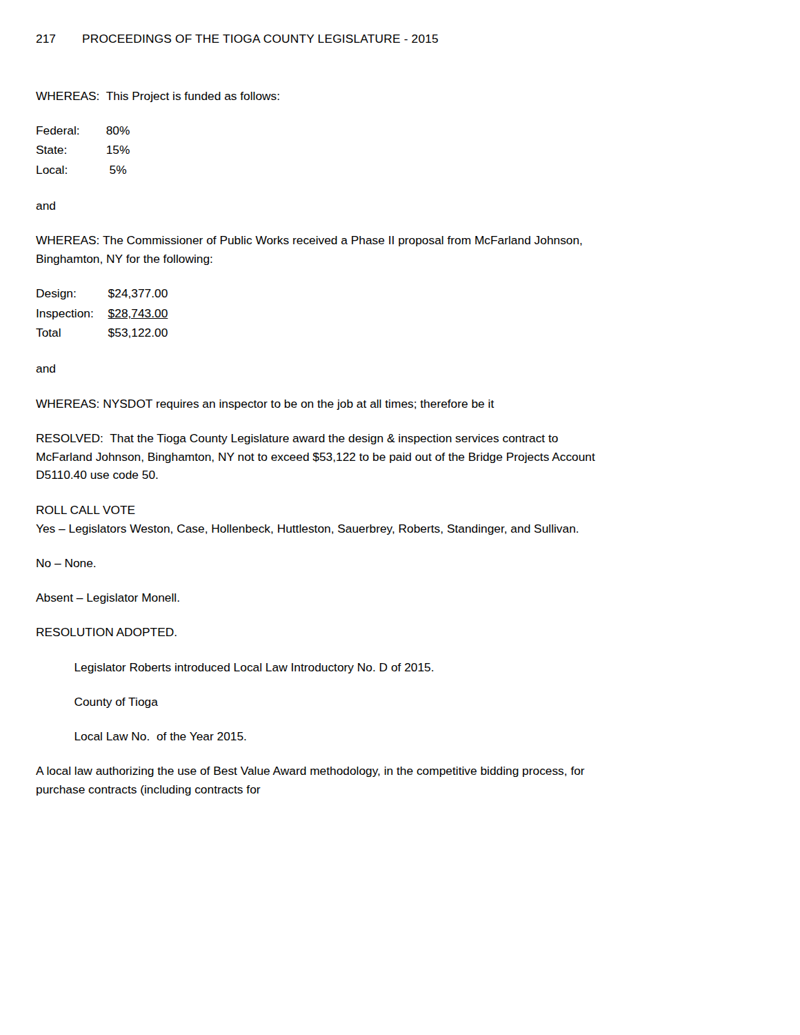217 PROCEEDINGS OF THE TIOGA COUNTY LEGISLATURE - 2015
WHEREAS: This Project is funded as follows:
| Federal: | 80% |
| State: | 15% |
| Local: | 5% |
and
WHEREAS: The Commissioner of Public Works received a Phase II proposal from McFarland Johnson, Binghamton, NY for the following:
| Design: | $24,377.00 |
| Inspection: | $28,743.00 |
| Total | $53,122.00 |
and
WHEREAS: NYSDOT requires an inspector to be on the job at all times; therefore be it
RESOLVED: That the Tioga County Legislature award the design & inspection services contract to McFarland Johnson, Binghamton, NY not to exceed $53,122 to be paid out of the Bridge Projects Account D5110.40 use code 50.
ROLL CALL VOTE
Yes – Legislators Weston, Case, Hollenbeck, Huttleston, Sauerbrey, Roberts, Standinger, and Sullivan.
No – None.
Absent – Legislator Monell.
RESOLUTION ADOPTED.
Legislator Roberts introduced Local Law Introductory No. D of 2015.
County of Tioga
Local Law No. of the Year 2015.
A local law authorizing the use of Best Value Award methodology, in the competitive bidding process, for purchase contracts (including contracts for